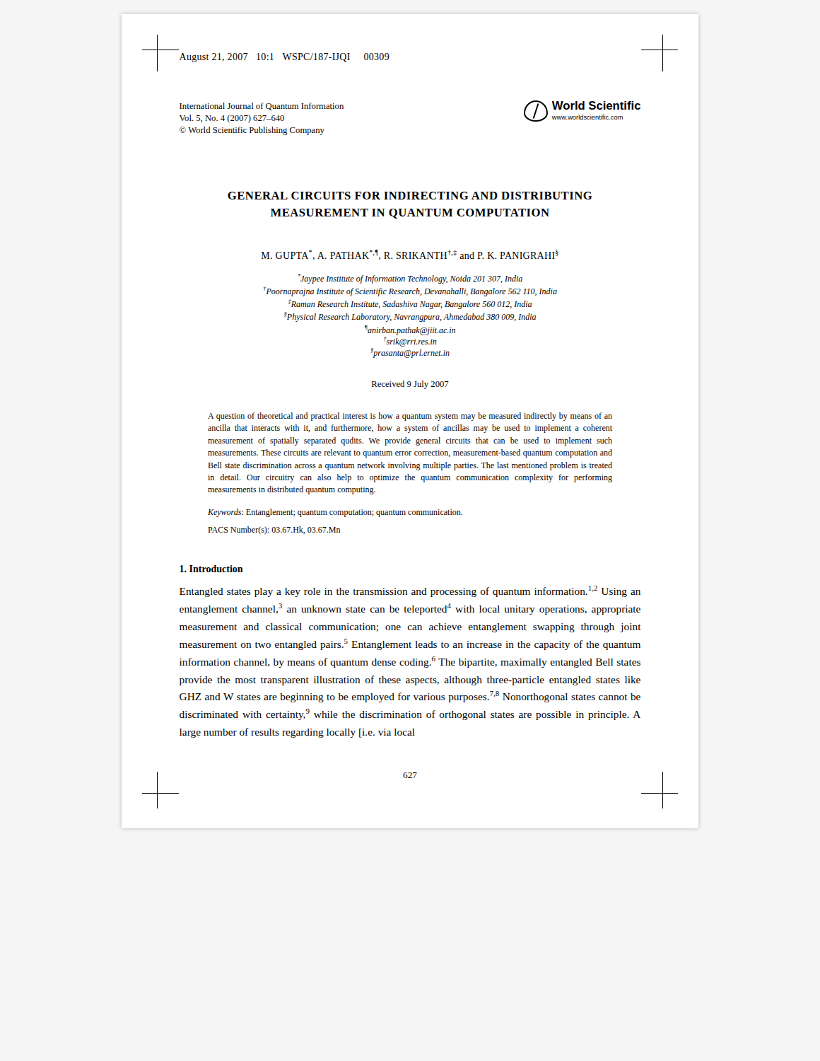August 21, 2007 10:1 WSPC/187-IJQI 00309
International Journal of Quantum Information
Vol. 5, No. 4 (2007) 627–640
© World Scientific Publishing Company
World Scientific
www.worldscientific.com
General Circuits for Indirecting and Distributing
Measurement in Quantum Computation
M. GUPTA*, A. PATHAK*,¶, R. SRIKANTH†,‡ and P. K. PANIGRAHI§
*Jaypee Institute of Information Technology, Noida 201 307, India
†Poornaprajna Institute of Scientific Research, Devanahalli, Bangalore 562 110, India
‡Raman Research Institute, Sadashiva Nagar, Bangalore 560 012, India
§Physical Research Laboratory, Navrangpura, Ahmedabad 380 009, India
¶anirban.pathak@jiit.ac.in
†srik@rri.res.in
§prasanta@prl.ernet.in
Received 9 July 2007
A question of theoretical and practical interest is how a quantum system may be measured indirectly by means of an ancilla that interacts with it, and furthermore, how a system of ancillas may be used to implement a coherent measurement of spatially separated qudits. We provide general circuits that can be used to implement such measurements. These circuits are relevant to quantum error correction, measurement-based quantum computation and Bell state discrimination across a quantum network involving multiple parties. The last mentioned problem is treated in detail. Our circuitry can also help to optimize the quantum communication complexity for performing measurements in distributed quantum computing.
Keywords: Entanglement; quantum computation; quantum communication.
PACS Number(s): 03.67.Hk, 03.67.Mn
1. Introduction
Entangled states play a key role in the transmission and processing of quantum information.1,2 Using an entanglement channel,3 an unknown state can be teleported4 with local unitary operations, appropriate measurement and classical communication; one can achieve entanglement swapping through joint measurement on two entangled pairs.5 Entanglement leads to an increase in the capacity of the quantum information channel, by means of quantum dense coding.6 The bipartite, maximally entangled Bell states provide the most transparent illustration of these aspects, although three-particle entangled states like GHZ and W states are beginning to be employed for various purposes.7,8 Nonorthogonal states cannot be discriminated with certainty,9 while the discrimination of orthogonal states are possible in principle. A large number of results regarding locally [i.e. via local
627